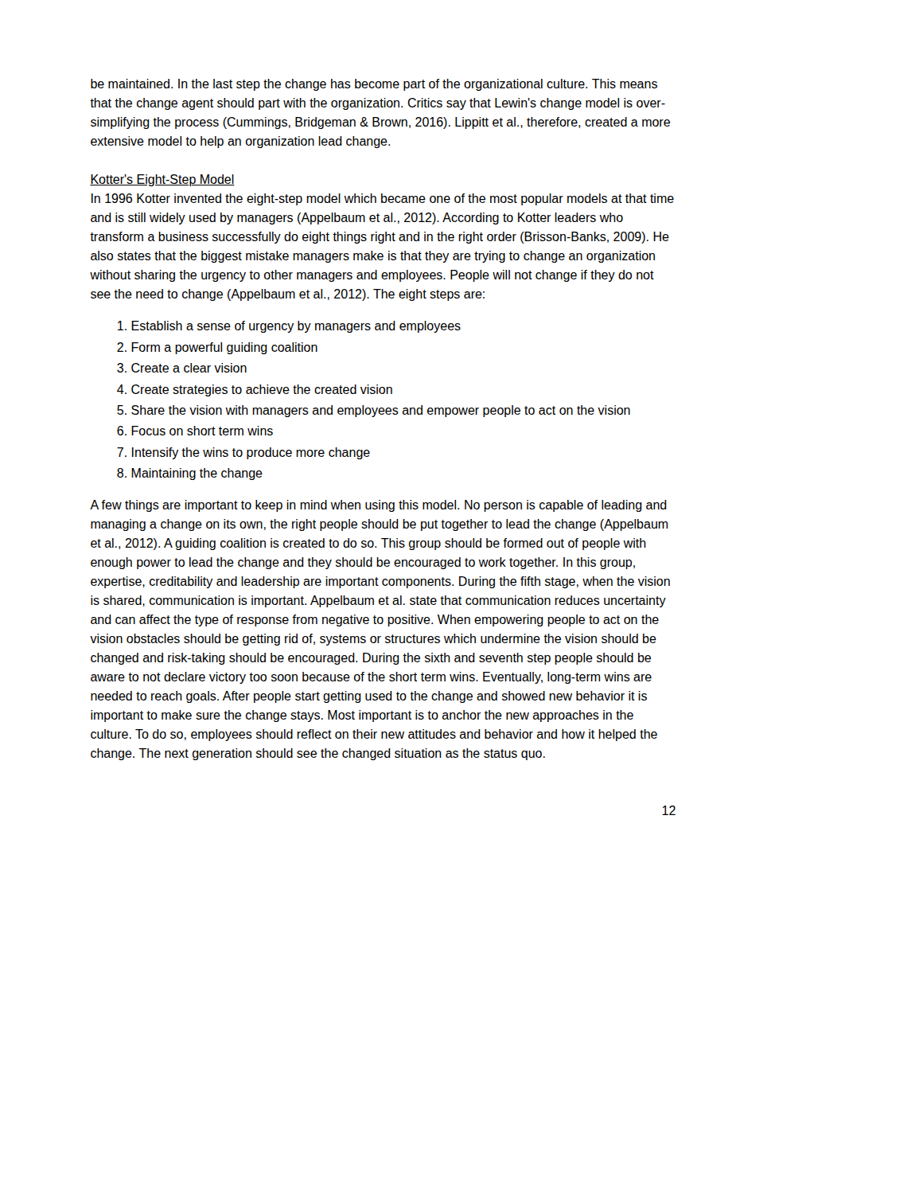be maintained. In the last step the change has become part of the organizational culture. This means that the change agent should part with the organization. Critics say that Lewin's change model is over-simplifying the process (Cummings, Bridgeman & Brown, 2016). Lippitt et al., therefore, created a more extensive model to help an organization lead change.
Kotter's Eight-Step Model
In 1996 Kotter invented the eight-step model which became one of the most popular models at that time and is still widely used by managers (Appelbaum et al., 2012). According to Kotter leaders who transform a business successfully do eight things right and in the right order (Brisson-Banks, 2009). He also states that the biggest mistake managers make is that they are trying to change an organization without sharing the urgency to other managers and employees. People will not change if they do not see the need to change (Appelbaum et al., 2012). The eight steps are:
Establish a sense of urgency by managers and employees
Form a powerful guiding coalition
Create a clear vision
Create strategies to achieve the created vision
Share the vision with managers and employees and empower people to act on the vision
Focus on short term wins
Intensify the wins to produce more change
Maintaining the change
A few things are important to keep in mind when using this model. No person is capable of leading and managing a change on its own, the right people should be put together to lead the change (Appelbaum et al., 2012). A guiding coalition is created to do so. This group should be formed out of people with enough power to lead the change and they should be encouraged to work together. In this group, expertise, creditability and leadership are important components. During the fifth stage, when the vision is shared, communication is important. Appelbaum et al. state that communication reduces uncertainty and can affect the type of response from negative to positive. When empowering people to act on the vision obstacles should be getting rid of, systems or structures which undermine the vision should be changed and risk-taking should be encouraged. During the sixth and seventh step people should be aware to not declare victory too soon because of the short term wins. Eventually, long-term wins are needed to reach goals. After people start getting used to the change and showed new behavior it is important to make sure the change stays. Most important is to anchor the new approaches in the culture. To do so, employees should reflect on their new attitudes and behavior and how it helped the change. The next generation should see the changed situation as the status quo.
12